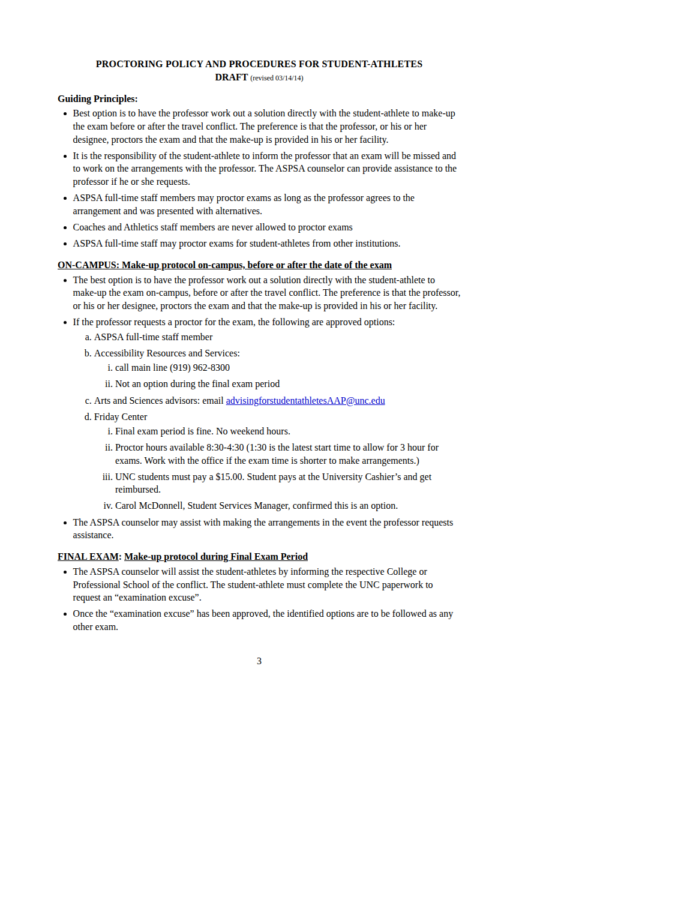PROCTORING POLICY AND PROCEDURES FOR STUDENT-ATHLETES
DRAFT (revised 03/14/14)
Guiding Principles:
Best option is to have the professor work out a solution directly with the student-athlete to make-up the exam before or after the travel conflict. The preference is that the professor, or his or her designee, proctors the exam and that the make-up is provided in his or her facility.
It is the responsibility of the student-athlete to inform the professor that an exam will be missed and to work on the arrangements with the professor. The ASPSA counselor can provide assistance to the professor if he or she requests.
ASPSA full-time staff members may proctor exams as long as the professor agrees to the arrangement and was presented with alternatives.
Coaches and Athletics staff members are never allowed to proctor exams
ASPSA full-time staff may proctor exams for student-athletes from other institutions.
ON-CAMPUS: Make-up protocol on-campus, before or after the date of the exam
The best option is to have the professor work out a solution directly with the student-athlete to make-up the exam on-campus, before or after the travel conflict. The preference is that the professor, or his or her designee, proctors the exam and that the make-up is provided in his or her facility.
If the professor requests a proctor for the exam, the following are approved options:
ASPSA full-time staff member
Accessibility Resources and Services:
call main line (919) 962-8300
Not an option during the final exam period
Arts and Sciences advisors: email advisingforstudentathletesAAP@unc.edu
Friday Center
Final exam period is fine. No weekend hours.
Proctor hours available 8:30-4:30 (1:30 is the latest start time to allow for 3 hour for exams. Work with the office if the exam time is shorter to make arrangements.)
UNC students must pay a $15.00. Student pays at the University Cashier’s and get reimbursed.
Carol McDonnell, Student Services Manager, confirmed this is an option.
The ASPSA counselor may assist with making the arrangements in the event the professor requests assistance.
FINAL EXAM: Make-up protocol during Final Exam Period
The ASPSA counselor will assist the student-athletes by informing the respective College or Professional School of the conflict. The student-athlete must complete the UNC paperwork to request an “examination excuse”.
Once the “examination excuse” has been approved, the identified options are to be followed as any other exam.
3